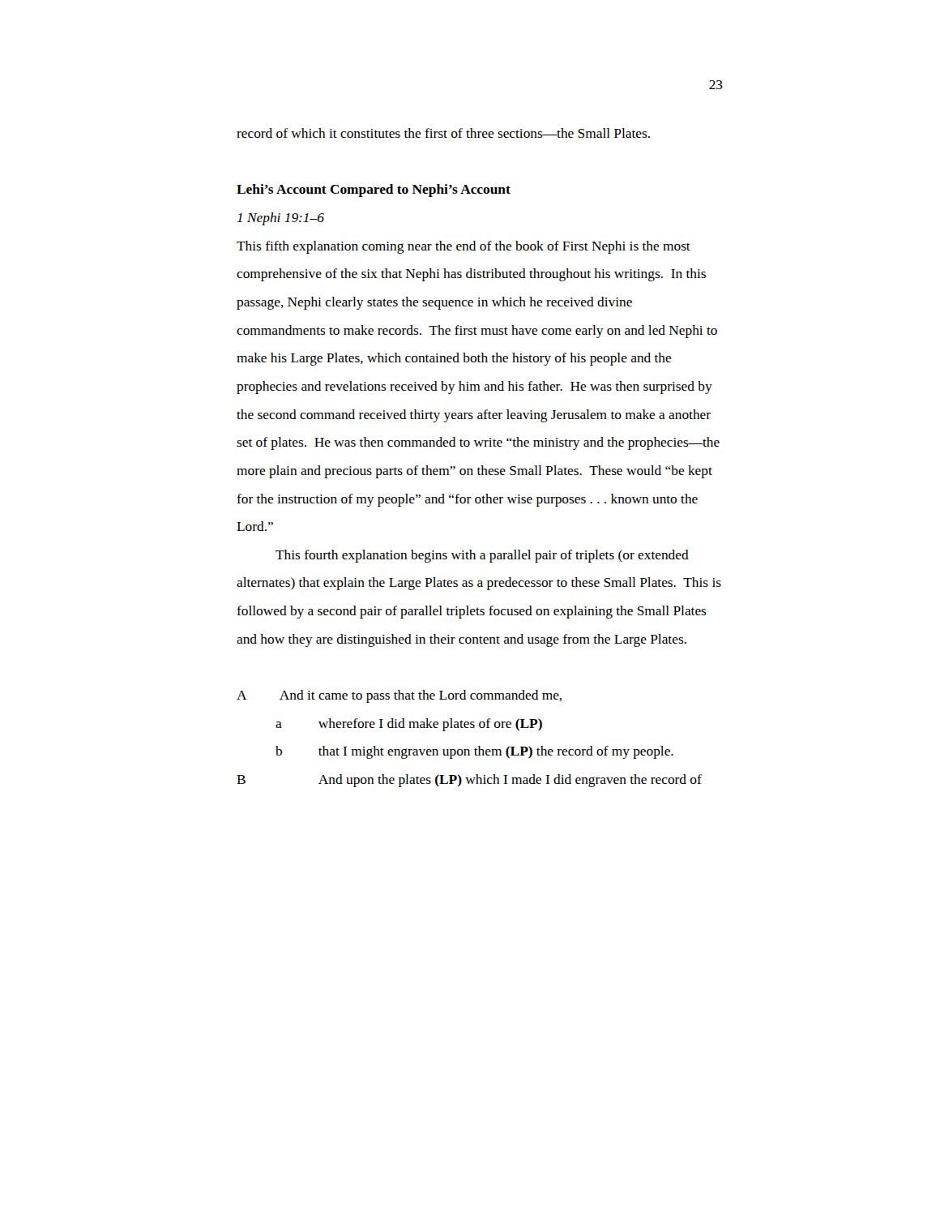23
record of which it constitutes the first of three sections—the Small Plates.
Lehi’s Account Compared to Nephi’s Account
1 Nephi 19:1–6
This fifth explanation coming near the end of the book of First Nephi is the most comprehensive of the six that Nephi has distributed throughout his writings. In this passage, Nephi clearly states the sequence in which he received divine commandments to make records. The first must have come early on and led Nephi to make his Large Plates, which contained both the history of his people and the prophecies and revelations received by him and his father. He was then surprised by the second command received thirty years after leaving Jerusalem to make a another set of plates. He was then commanded to write “the ministry and the prophecies—the more plain and precious parts of them” on these Small Plates. These would “be kept for the instruction of my people” and “for other wise purposes . . . known unto the Lord.”
This fourth explanation begins with a parallel pair of triplets (or extended alternates) that explain the Large Plates as a predecessor to these Small Plates. This is followed by a second pair of parallel triplets focused on explaining the Small Plates and how they are distinguished in their content and usage from the Large Plates.
A
And it came to pass that the Lord commanded me,
a
wherefore I did make plates of ore (LP)
b
that I might engraven upon them (LP) the record of my people.
B
And upon the plates (LP) which I made I did engraven the record of